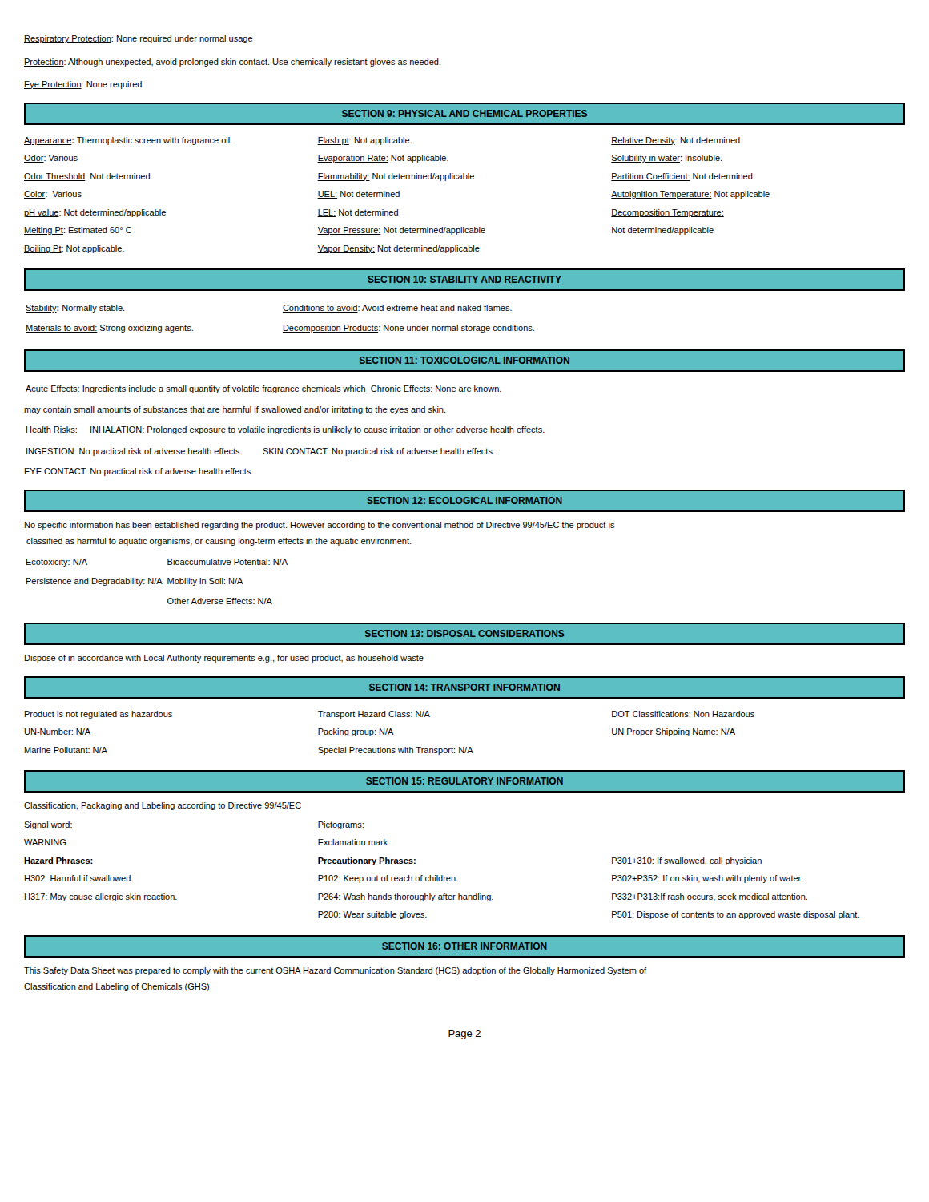Respiratory Protection: None required under normal usage
Protection: Although unexpected, avoid prolonged skin contact. Use chemically resistant gloves as needed.
Eye Protection: None required
SECTION 9: PHYSICAL AND CHEMICAL PROPERTIES
| Appearance : Thermoplastic screen with fragrance oil. | Flash pt : Not applicable. | Relative Density : Not determined |
| Odor : Various | Evaporation Rate: Not applicable. | Solubility in water : Insoluble. |
| Odor Threshold : Not determined | Flammability: Not determined/applicable | Partition Coefficient: Not determined |
| Color : Various | UEL: Not determined | Autoignition Temperature: Not applicable |
| pH value : Not determined/applicable | LEL: Not determined | Decomposition Temperature: |
| Melting Pt : Estimated 60° C | Vapor Pressure: Not determined/applicable | Not determined/applicable |
| Boiling Pt : Not applicable. | Vapor Density: Not determined/applicable | |
SECTION 10: STABILITY AND REACTIVITY
| Stability : Normally stable. | Conditions to avoid : Avoid extreme heat and naked flames. |
| Materials to avoid: Strong oxidizing agents. | Decomposition Products : None under normal storage conditions. |
SECTION 11: TOXICOLOGICAL INFORMATION
| Acute Effects : Ingredients include a small quantity of volatile fragrance chemicals which | Chronic Effects : None are known. |
may contain small amounts of substances that are harmful if swallowed and/or irritating to the eyes and skin.
| Health Risks : | INHALATION: Prolonged exposure to volatile ingredients is unlikely to cause irritation or other adverse health effects. |
| INGESTION: No practical risk of adverse health effects. | SKIN CONTACT: No practical risk of adverse health effects. |
EYE CONTACT: No practical risk of adverse health effects.
SECTION 12: ECOLOGICAL INFORMATION
No specific information has been established regarding the product. However according to the conventional method of Directive 99/45/EC the product is
classified as harmful to aquatic organisms, or causing long-term effects in the aquatic environment.
| Ecotoxicity: N/A | Bioaccumulative Potential: N/A |
| Persistence and Degradability: N/A | Mobility in Soil: N/A |
| | Other Adverse Effects: N/A |
SECTION 13: DISPOSAL CONSIDERATIONS
Dispose of in accordance with Local Authority requirements e.g., for used product, as household waste
SECTION 14: TRANSPORT INFORMATION
| Product is not regulated as hazardous | Transport Hazard Class: N/A | DOT Classifications: Non Hazardous |
| UN-Number: N/A | Packing group: N/A | UN Proper Shipping Name: N/A |
| Marine Pollutant: N/A | Special Precautions with Transport: N/A | |
SECTION 15: REGULATORY INFORMATION
Classification, Packaging and Labeling according to Directive 99/45/EC
| Signal word : | Pictograms : | |
| WARNING | Exclamation mark | |
| Hazard Phrases: | Precautionary Phrases: | P301+310: If swallowed, call physician |
| H302: Harmful if swallowed. | P102: Keep out of reach of children. | P302+P352: If on skin, wash with plenty of water. |
| H317: May cause allergic skin reaction. | P264: Wash hands thoroughly after handling. | P332+P313:If rash occurs, seek medical attention. |
| | P280: Wear suitable gloves. | P501: Dispose of contents to an approved waste disposal plant. |
SECTION 16: OTHER INFORMATION
This Safety Data Sheet was prepared to comply with the current OSHA Hazard Communication Standard (HCS) adoption of the Globally Harmonized System of
Classification and Labeling of Chemicals (GHS)
Page 2